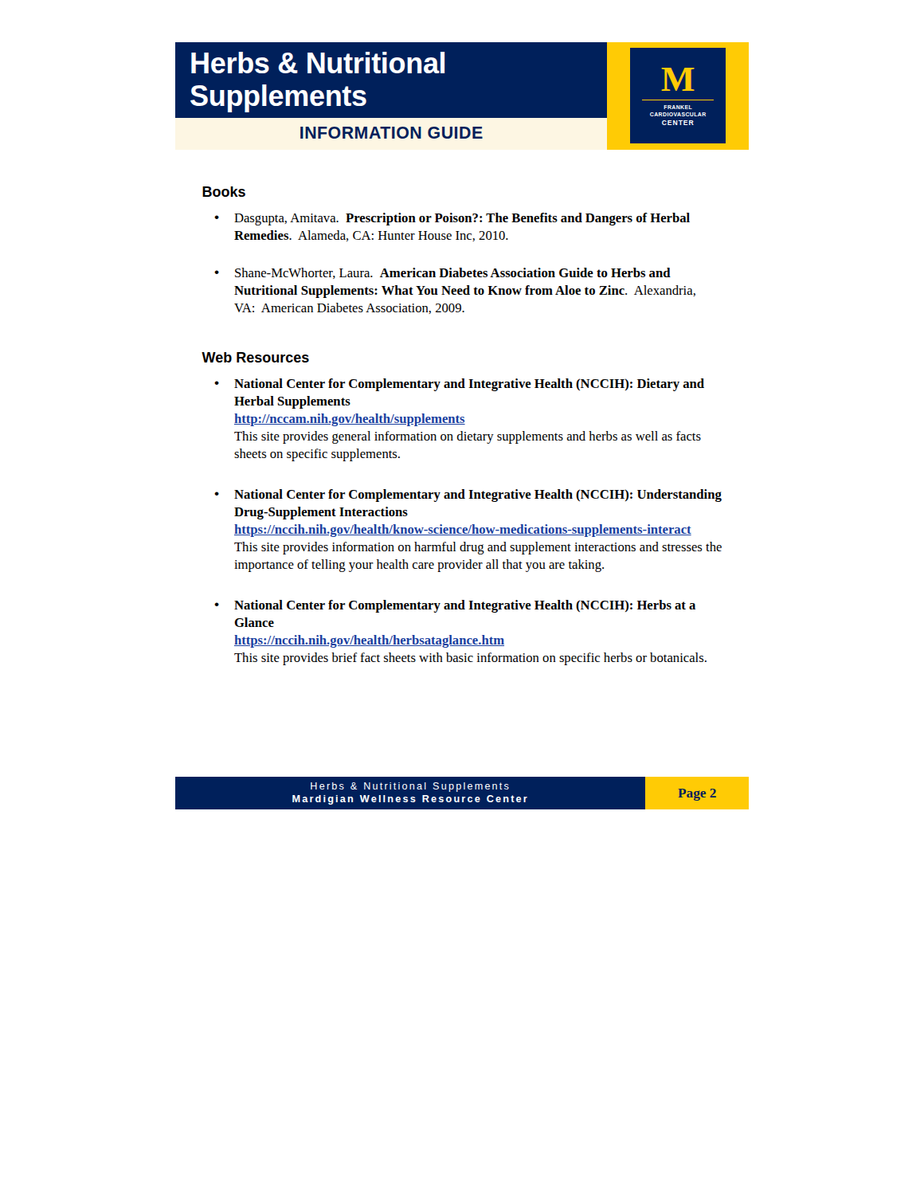Herbs & Nutritional Supplements
INFORMATION GUIDE
M
FRANKEL
CARDIOVASCULAR
CENTER
Books
Dasgupta, Amitava. Prescription or Poison?: The Benefits and Dangers of Herbal Remedies. Alameda, CA: Hunter House Inc, 2010.
Shane-McWhorter, Laura. American Diabetes Association Guide to Herbs and Nutritional Supplements: What You Need to Know from Aloe to Zinc. Alexandria, VA: American Diabetes Association, 2009.
Web Resources
National Center for Complementary and Integrative Health (NCCIH): Dietary and Herbal Supplements http://nccam.nih.gov/health/supplements
This site provides general information on dietary supplements and herbs as well as facts sheets on specific supplements.
National Center for Complementary and Integrative Health (NCCIH): Understanding Drug-Supplement Interactions https://nccih.nih.gov/health/know-science/how-medications-supplements-interact
This site provides information on harmful drug and supplement interactions and stresses the importance of telling your health care provider all that you are taking.
National Center for Complementary and Integrative Health (NCCIH): Herbs at a Glance https://nccih.nih.gov/health/herbsataglance.htm
This site provides brief fact sheets with basic information on specific herbs or botanicals.
Herbs & Nutritional Supplements
Mardigian Wellness Resource Center
Page 2